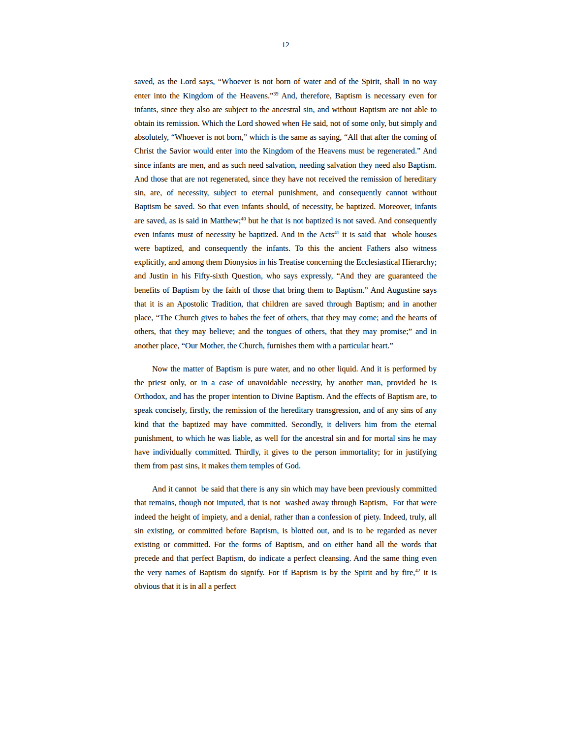12
saved, as the Lord says, “Whoever is not born of water and of the Spirit, shall in no way enter into the Kingdom of the Heavens.”39 And, therefore, Baptism is necessary even for infants, since they also are subject to the ancestral sin, and without Baptism are not able to obtain its remission. Which the Lord showed when He said, not of some only, but simply and absolutely, “Whoever is not born,” which is the same as saying, “All that after the coming of Christ the Savior would enter into the Kingdom of the Heavens must be regenerated.” And since infants are men, and as such need salvation, needing salvation they need also Baptism. And those that are not regenerated, since they have not received the remission of hereditary sin, are, of necessity, subject to eternal punishment, and consequently cannot without Baptism be saved. So that even infants should, of necessity, be baptized. Moreover, infants are saved, as is said in Matthew;40 but he that is not baptized is not saved. And consequently even infants must of necessity be baptized. And in the Acts41 it is said that whole houses were baptized, and consequently the infants. To this the ancient Fathers also witness explicitly, and among them Dionysios in his Treatise concerning the Ecclesiastical Hierarchy; and Justin in his Fifty-sixth Question, who says expressly, “And they are guaranteed the benefits of Baptism by the faith of those that bring them to Baptism.” And Augustine says that it is an Apostolic Tradition, that children are saved through Baptism; and in another place, “The Church gives to babes the feet of others, that they may come; and the hearts of others, that they may believe; and the tongues of others, that they may promise;” and in another place, “Our Mother, the Church, furnishes them with a particular heart.”
Now the matter of Baptism is pure water, and no other liquid. And it is performed by the priest only, or in a case of unavoidable necessity, by another man, provided he is Orthodox, and has the proper intention to Divine Baptism. And the effects of Baptism are, to speak concisely, firstly, the remission of the hereditary transgression, and of any sins of any kind that the baptized may have committed. Secondly, it delivers him from the eternal punishment, to which he was liable, as well for the ancestral sin and for mortal sins he may have individually committed. Thirdly, it gives to the person immortality; for in justifying them from past sins, it makes them temples of God.
And it cannot be said that there is any sin which may have been previously committed that remains, though not imputed, that is not washed away through Baptism, For that were indeed the height of impiety, and a denial, rather than a confession of piety. Indeed, truly, all sin existing, or committed before Baptism, is blotted out, and is to be regarded as never existing or committed. For the forms of Baptism, and on either hand all the words that precede and that perfect Baptism, do indicate a perfect cleansing. And the same thing even the very names of Baptism do signify. For if Baptism is by the Spirit and by fire,42 it is obvious that it is in all a perfect